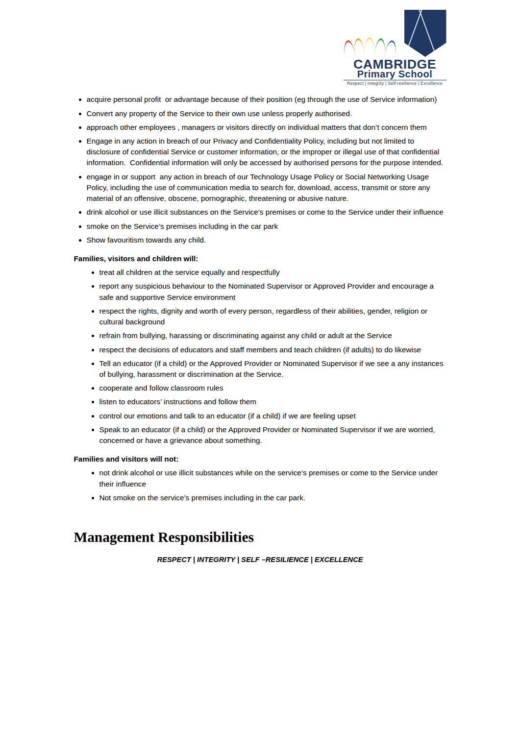CAMBRIDGE Primary School
Respect | Integrity | Self-resilience | Excellence
acquire personal profit or advantage because of their position (eg through the use of Service information)
Convert any property of the Service to their own use unless properly authorised.
approach other employees , managers or visitors directly on individual matters that don’t concern them
Engage in any action in breach of our Privacy and Confidentiality Policy, including but not limited to disclosure of confidential Service or customer information, or the improper or illegal use of that confidential information. Confidential information will only be accessed by authorised persons for the purpose intended.
engage in or support any action in breach of our Technology Usage Policy or Social Networking Usage Policy, including the use of communication media to search for, download, access, transmit or store any material of an offensive, obscene, pornographic, threatening or abusive nature.
drink alcohol or use illicit substances on the Service’s premises or come to the Service under their influence
smoke on the Service’s premises including in the car park
Show favouritism towards any child.
Families, visitors and children will:
treat all children at the service equally and respectfully
report any suspicious behaviour to the Nominated Supervisor or Approved Provider and encourage a safe and supportive Service environment
respect the rights, dignity and worth of every person, regardless of their abilities, gender, religion or cultural background
refrain from bullying, harassing or discriminating against any child or adult at the Service
respect the decisions of educators and staff members and teach children (if adults) to do likewise
Tell an educator (if a child) or the Approved Provider or Nominated Supervisor if we see a any instances of bullying, harassment or discrimination at the Service.
cooperate and follow classroom rules
listen to educators’ instructions and follow them
control our emotions and talk to an educator (if a child) if we are feeling upset
Speak to an educator (if a child) or the Approved Provider or Nominated Supervisor if we are worried, concerned or have a grievance about something.
Families and visitors will not:
not drink alcohol or use illicit substances while on the service’s premises or come to the Service under their influence
Not smoke on the service’s premises including in the car park.
Management Responsibilities
RESPECT | INTEGRITY | SELF –RESILIENCE | EXCELLENCE